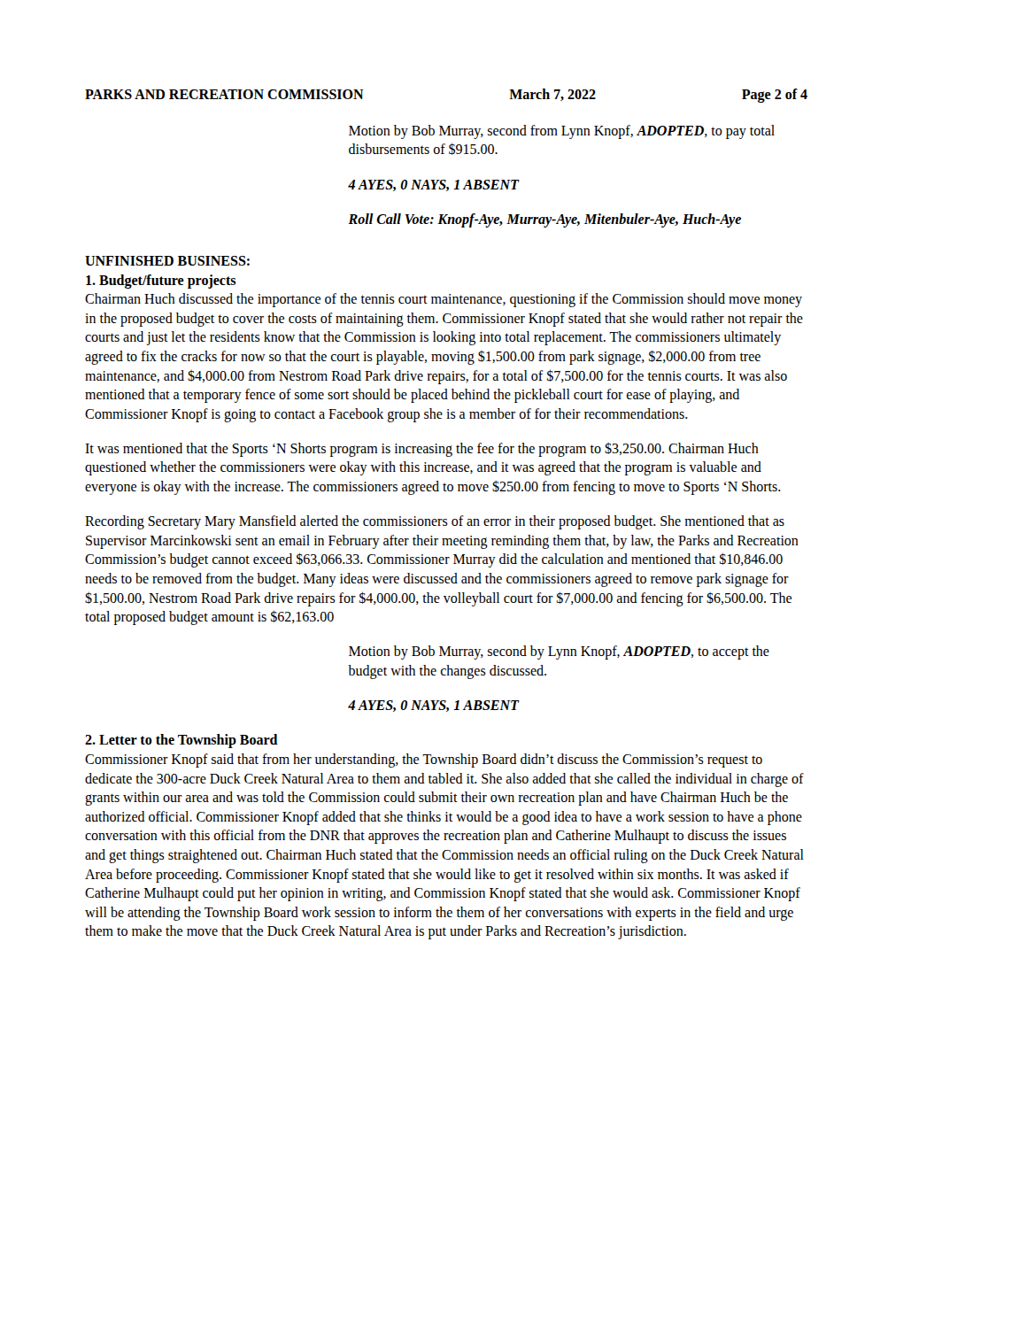PARKS AND RECREATION COMMISSION March 7, 2022 Page 2 of 4
Motion by Bob Murray, second from Lynn Knopf, ADOPTED, to pay total disbursements of $915.00.
4 AYES, 0 NAYS, 1 ABSENT
Roll Call Vote: Knopf-Aye, Murray-Aye, Mitenbuler-Aye, Huch-Aye
Unfinished Business:
1. Budget/future projects
Chairman Huch discussed the importance of the tennis court maintenance, questioning if the Commission should move money in the proposed budget to cover the costs of maintaining them. Commissioner Knopf stated that she would rather not repair the courts and just let the residents know that the Commission is looking into total replacement. The commissioners ultimately agreed to fix the cracks for now so that the court is playable, moving $1,500.00 from park signage, $2,000.00 from tree maintenance, and $4,000.00 from Nestrom Road Park drive repairs, for a total of $7,500.00 for the tennis courts. It was also mentioned that a temporary fence of some sort should be placed behind the pickleball court for ease of playing, and Commissioner Knopf is going to contact a Facebook group she is a member of for their recommendations.
It was mentioned that the Sports ‘N Shorts program is increasing the fee for the program to $3,250.00. Chairman Huch questioned whether the commissioners were okay with this increase, and it was agreed that the program is valuable and everyone is okay with the increase. The commissioners agreed to move $250.00 from fencing to move to Sports ‘N Shorts.
Recording Secretary Mary Mansfield alerted the commissioners of an error in their proposed budget. She mentioned that as Supervisor Marcinkowski sent an email in February after their meeting reminding them that, by law, the Parks and Recreation Commission’s budget cannot exceed $63,066.33. Commissioner Murray did the calculation and mentioned that $10,846.00 needs to be removed from the budget. Many ideas were discussed and the commissioners agreed to remove park signage for $1,500.00, Nestrom Road Park drive repairs for $4,000.00, the volleyball court for $7,000.00 and fencing for $6,500.00. The total proposed budget amount is $62,163.00
Motion by Bob Murray, second by Lynn Knopf, ADOPTED, to accept the budget with the changes discussed.
4 AYES, 0 NAYS, 1 ABSENT
2. Letter to the Township Board
Commissioner Knopf said that from her understanding, the Township Board didn’t discuss the Commission’s request to dedicate the 300-acre Duck Creek Natural Area to them and tabled it. She also added that she called the individual in charge of grants within our area and was told the Commission could submit their own recreation plan and have Chairman Huch be the authorized official. Commissioner Knopf added that she thinks it would be a good idea to have a work session to have a phone conversation with this official from the DNR that approves the recreation plan and Catherine Mulhaupt to discuss the issues and get things straightened out. Chairman Huch stated that the Commission needs an official ruling on the Duck Creek Natural Area before proceeding. Commissioner Knopf stated that she would like to get it resolved within six months. It was asked if Catherine Mulhaupt could put her opinion in writing, and Commission Knopf stated that she would ask. Commissioner Knopf will be attending the Township Board work session to inform the them of her conversations with experts in the field and urge them to make the move that the Duck Creek Natural Area is put under Parks and Recreation’s jurisdiction.